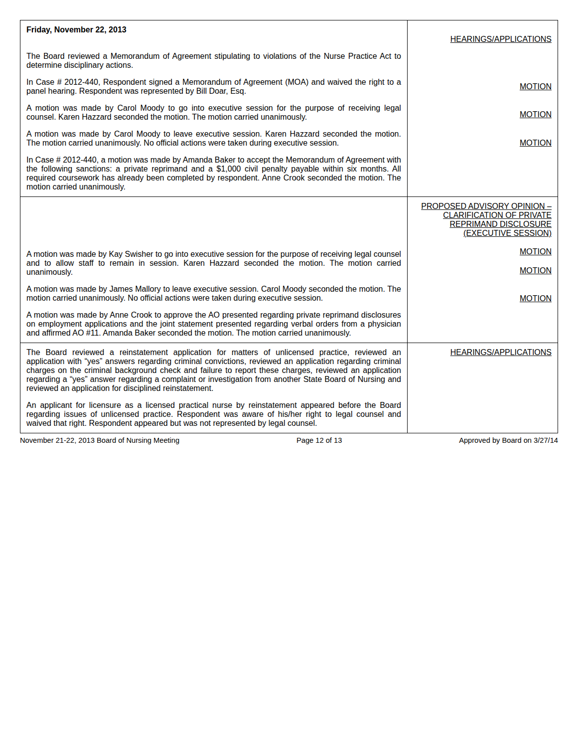| Friday, November 22, 2013 The Board reviewed a Memorandum of Agreement stipulating to violations of the Nurse Practice Act to determine disciplinary actions. In Case # 2012-440, Respondent signed a Memorandum of Agreement (MOA) and waived the right to a panel hearing. Respondent was represented by Bill Doar, Esq. A motion was made by Carol Moody to go into executive session for the purpose of receiving legal counsel. Karen Hazzard seconded the motion. The motion carried unanimously. A motion was made by Carol Moody to leave executive session. Karen Hazzard seconded the motion. The motion carried unanimously. No official actions were taken during executive session. In Case # 2012-440, a motion was made by Amanda Baker to accept the Memorandum of Agreement with the following sanctions: a private reprimand and a $1,000 civil penalty payable within six months. All required coursework has already been completed by respondent. Anne Crook seconded the motion. The motion carried unanimously. | HEARINGS/APPLICATIONS MOTION MOTION MOTION |
| A motion was made by Kay Swisher to go into executive session for the purpose of receiving legal counsel and to allow staff to remain in session. Karen Hazzard seconded the motion. The motion carried unanimously. A motion was made by James Mallory to leave executive session. Carol Moody seconded the motion. The motion carried unanimously. No official actions were taken during executive session. A motion was made by Anne Crook to approve the AO presented regarding private reprimand disclosures on employment applications and the joint statement presented regarding verbal orders from a physician and affirmed AO #11. Amanda Baker seconded the motion. The motion carried unanimously. | PROPOSED ADVISORY OPINION – CLARIFICATION OF PRIVATE REPRIMAND DISCLOSURE (EXECUTIVE SESSION) MOTION MOTION MOTION |
| The Board reviewed a reinstatement application for matters of unlicensed practice, reviewed an application with “yes” answers regarding criminal convictions, reviewed an application regarding criminal charges on the criminal background check and failure to report these charges, reviewed an application regarding a “yes” answer regarding a complaint or investigation from another State Board of Nursing and reviewed an application for disciplined reinstatement. An applicant for licensure as a licensed practical nurse by reinstatement appeared before the Board regarding issues of unlicensed practice. Respondent was aware of his/her right to legal counsel and waived that right. Respondent appeared but was not represented by legal counsel. | HEARINGS/APPLICATIONS |
November 21-22, 2013 Board of Nursing Meeting Page 12 of 13 Approved by Board on 3/27/14